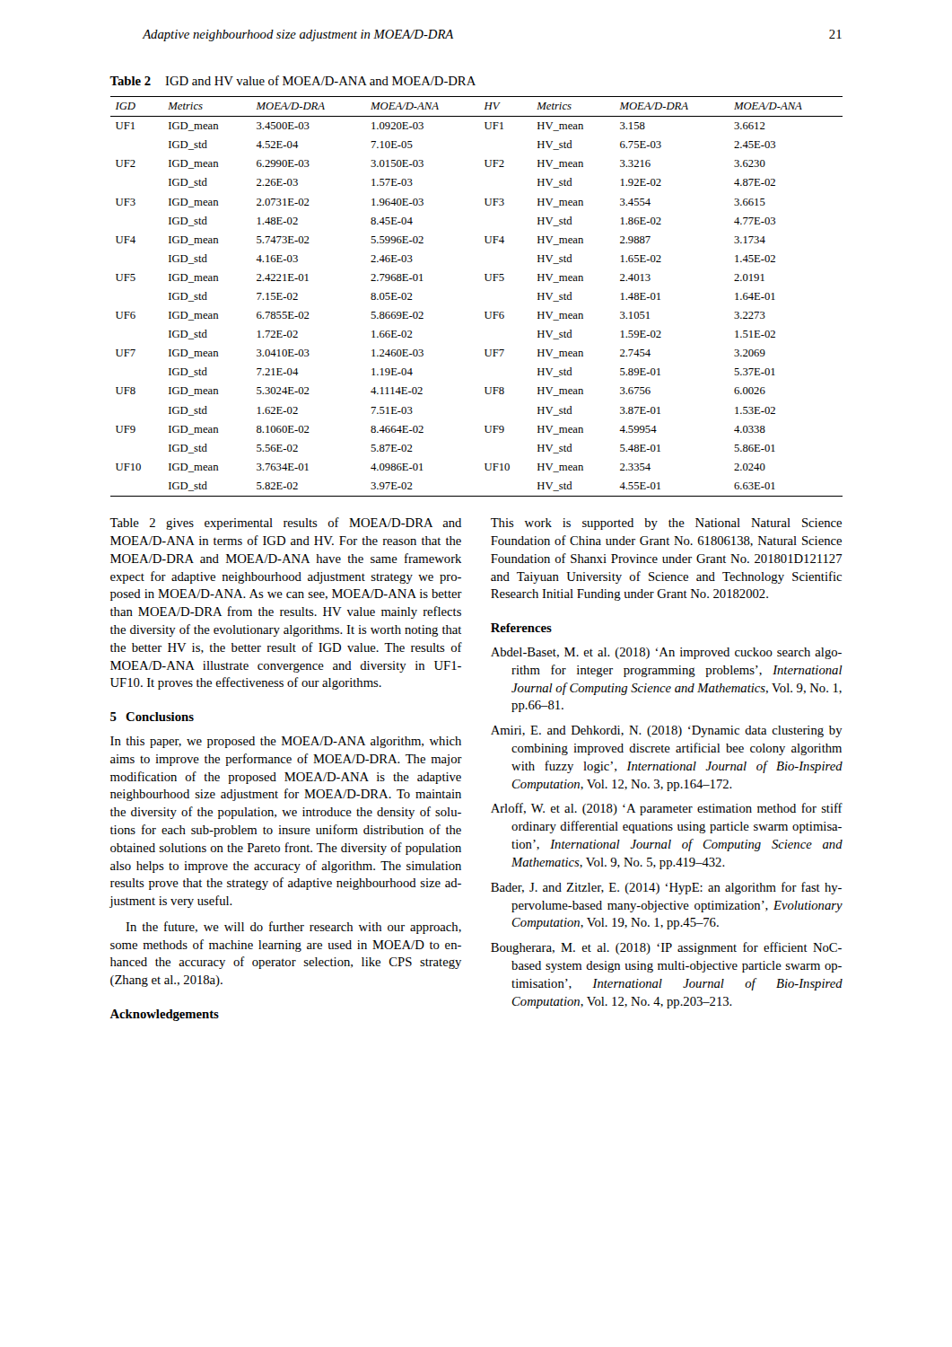Adaptive neighbourhood size adjustment in MOEA/D-DRA 21
Table 2 IGD and HV value of MOEA/D-ANA and MOEA/D-DRA
| IGD | Metrics | MOEA/D-DRA | MOEA/D-ANA | HV | Metrics | MOEA/D-DRA | MOEA/D-ANA |
| --- | --- | --- | --- | --- | --- | --- | --- |
| UF1 | IGD_mean | 3.4500E-03 | 1.0920E-03 | UF1 | HV_mean | 3.158 | 3.6612 |
| | IGD_std | 4.52E-04 | 7.10E-05 | | HV_std | 6.75E-03 | 2.45E-03 |
| UF2 | IGD_mean | 6.2990E-03 | 3.0150E-03 | UF2 | HV_mean | 3.3216 | 3.6230 |
| | IGD_std | 2.26E-03 | 1.57E-03 | | HV_std | 1.92E-02 | 4.87E-02 |
| UF3 | IGD_mean | 2.0731E-02 | 1.9640E-03 | UF3 | HV_mean | 3.4554 | 3.6615 |
| | IGD_std | 1.48E-02 | 8.45E-04 | | HV_std | 1.86E-02 | 4.77E-03 |
| UF4 | IGD_mean | 5.7473E-02 | 5.5996E-02 | UF4 | HV_mean | 2.9887 | 3.1734 |
| | IGD_std | 4.16E-03 | 2.46E-03 | | HV_std | 1.65E-02 | 1.45E-02 |
| UF5 | IGD_mean | 2.4221E-01 | 2.7968E-01 | UF5 | HV_mean | 2.4013 | 2.0191 |
| | IGD_std | 7.15E-02 | 8.05E-02 | | HV_std | 1.48E-01 | 1.64E-01 |
| UF6 | IGD_mean | 6.7855E-02 | 5.8669E-02 | UF6 | HV_mean | 3.1051 | 3.2273 |
| | IGD_std | 1.72E-02 | 1.66E-02 | | HV_std | 1.59E-02 | 1.51E-02 |
| UF7 | IGD_mean | 3.0410E-03 | 1.2460E-03 | UF7 | HV_mean | 2.7454 | 3.2069 |
| | IGD_std | 7.21E-04 | 1.19E-04 | | HV_std | 5.89E-01 | 5.37E-01 |
| UF8 | IGD_mean | 5.3024E-02 | 4.1114E-02 | UF8 | HV_mean | 3.6756 | 6.0026 |
| | IGD_std | 1.62E-02 | 7.51E-03 | | HV_std | 3.87E-01 | 1.53E-02 |
| UF9 | IGD_mean | 8.1060E-02 | 8.4664E-02 | UF9 | HV_mean | 4.59954 | 4.0338 |
| | IGD_std | 5.56E-02 | 5.87E-02 | | HV_std | 5.48E-01 | 5.86E-01 |
| UF10 | IGD_mean | 3.7634E-01 | 4.0986E-01 | UF10 | HV_mean | 2.3354 | 2.0240 |
| | IGD_std | 5.82E-02 | 3.97E-02 | | HV_std | 4.55E-01 | 6.63E-01 |
Table 2 gives experimental results of MOEA/D-DRA and MOEA/D-ANA in terms of IGD and HV. For the reason that the MOEA/D-DRA and MOEA/D-ANA have the same framework expect for adaptive neighbourhood adjustment strategy we proposed in MOEA/D-ANA. As we can see, MOEA/D-ANA is better than MOEA/D-DRA from the results. HV value mainly reflects the diversity of the evolutionary algorithms. It is worth noting that the better HV is, the better result of IGD value. The results of MOEA/D-ANA illustrate convergence and diversity in UF1-UF10. It proves the effectiveness of our algorithms.
5 Conclusions
In this paper, we proposed the MOEA/D-ANA algorithm, which aims to improve the performance of MOEA/D-DRA. The major modification of the proposed MOEA/D-ANA is the adaptive neighbourhood size adjustment for MOEA/D-DRA. To maintain the diversity of the population, we introduce the density of solutions for each sub-problem to insure uniform distribution of the obtained solutions on the Pareto front. The diversity of population also helps to improve the accuracy of algorithm. The simulation results prove that the strategy of adaptive neighbourhood size adjustment is very useful.
In the future, we will do further research with our approach, some methods of machine learning are used in MOEA/D to enhanced the accuracy of operator selection, like CPS strategy (Zhang et al., 2018a).
Acknowledgements
This work is supported by the National Natural Science Foundation of China under Grant No. 61806138, Natural Science Foundation of Shanxi Province under Grant No. 201801D121127 and Taiyuan University of Science and Technology Scientific Research Initial Funding under Grant No. 20182002.
References
Abdel-Baset, M. et al. (2018) ‘An improved cuckoo search algorithm for integer programming problems’, International Journal of Computing Science and Mathematics, Vol. 9, No. 1, pp.66–81.
Amiri, E. and Dehkordi, N. (2018) ‘Dynamic data clustering by combining improved discrete artificial bee colony algorithm with fuzzy logic’, International Journal of Bio-Inspired Computation, Vol. 12, No. 3, pp.164–172.
Arloff, W. et al. (2018) ‘A parameter estimation method for stiff ordinary differential equations using particle swarm optimisation’, International Journal of Computing Science and Mathematics, Vol. 9, No. 5, pp.419–432.
Bader, J. and Zitzler, E. (2014) ‘HypE: an algorithm for fast hypervolume-based many-objective optimization’, Evolutionary Computation, Vol. 19, No. 1, pp.45–76.
Bougherara, M. et al. (2018) ‘IP assignment for efficient NoC-based system design using multi-objective particle swarm optimisation’, International Journal of Bio-Inspired Computation, Vol. 12, No. 4, pp.203–213.